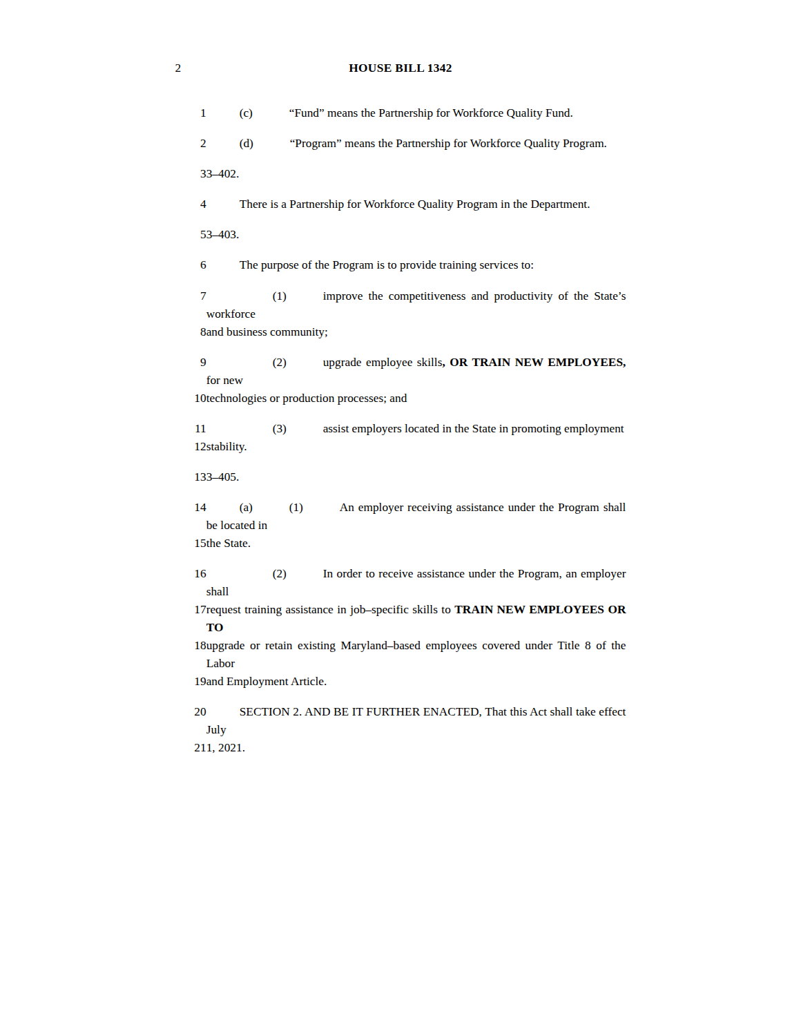2
HOUSE BILL 1342
| 1 | (c) “Fund” means the Partnership for Workforce Quality Fund. |
| 2 | (d) “Program” means the Partnership for Workforce Quality Program. |
| 3 | 3–402. |
| 4 | There is a Partnership for Workforce Quality Program in the Department. |
| 5 | 3–403. |
| 6 | The purpose of the Program is to provide training services to: |
| 7 | (1) improve the competitiveness and productivity of the State’s workforce |
| 8 | and business community; |
| 9 | (2) upgrade employee skills , OR TRAIN NEW EMPLOYEES, for new |
| 10 | technologies or production processes; and |
| 11 | (3) assist employers located in the State in promoting employment |
| 12 | stability. |
| 13 | 3–405. |
| 14 | (a) (1) An employer receiving assistance under the Program shall be located in |
| 15 | the State. |
| 16 | (2) In order to receive assistance under the Program, an employer shall |
| 17 | request training assistance in job–specific skills to TRAIN NEW EMPLOYEES OR TO |
| 18 | upgrade or retain existing Maryland–based employees covered under Title 8 of the Labor |
| 19 | and Employment Article. |
| 20 | SECTION 2. AND BE IT FURTHER ENACTED, That this Act shall take effect July |
| 21 | 1, 2021. |